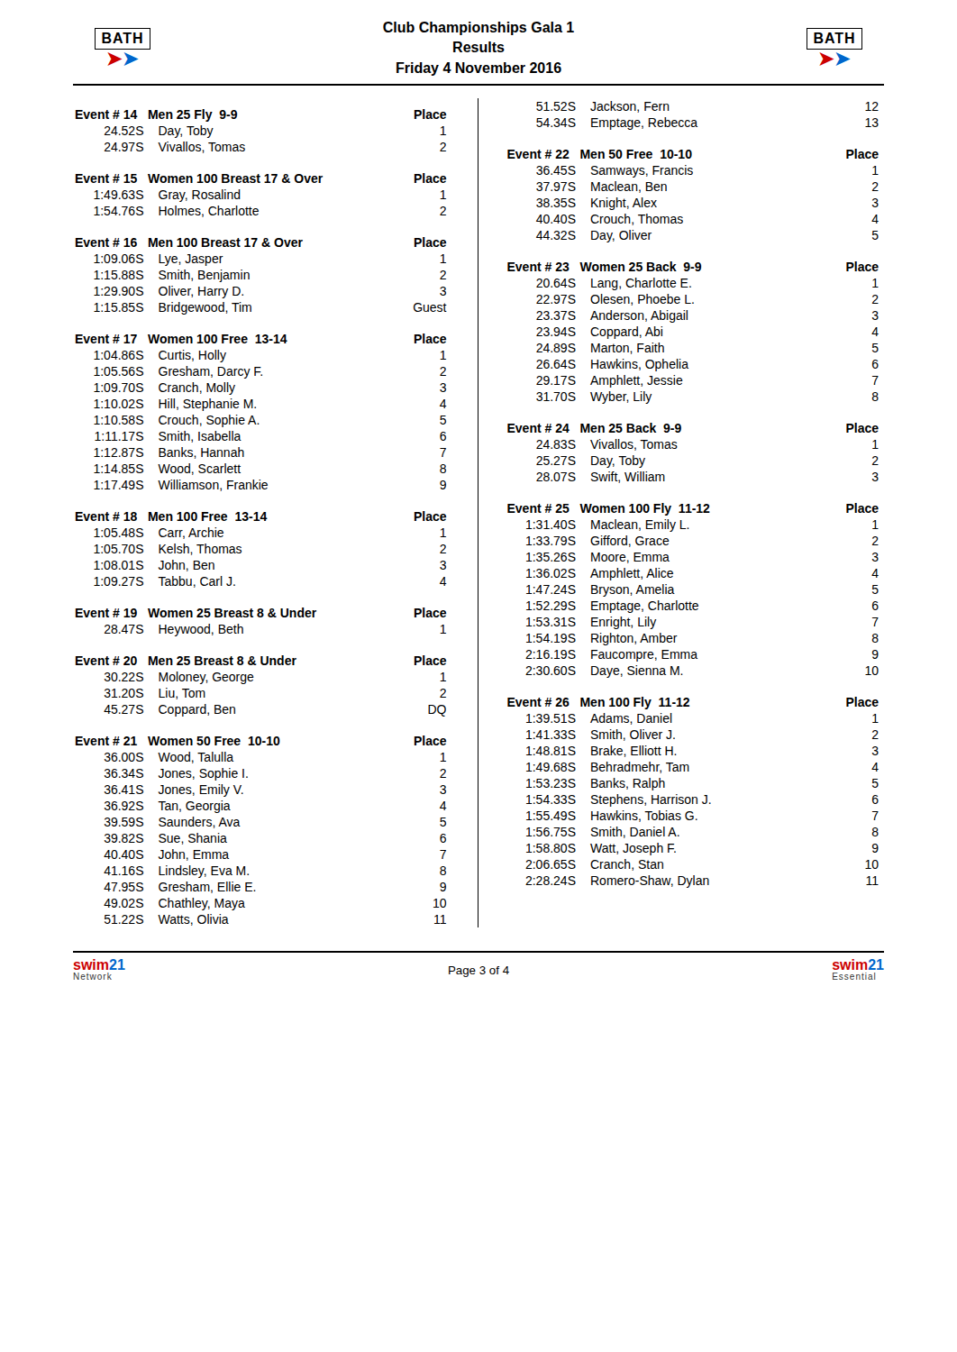BATH
➤➤
Club Championships Gala 1
Results
Friday 4 November 2016
BATH
➤➤
| Event # 14 Men 25 Fly 9-9 | Place |
| 24.52S | Day, Toby | 1 |
| 24.97S | Vivallos, Tomas | 2 |
| Event # 15 Women 100 Breast 17 & Over | Place |
| 1:49.63S | Gray, Rosalind | 1 |
| 1:54.76S | Holmes, Charlotte | 2 |
| Event # 16 Men 100 Breast 17 & Over | Place |
| 1:09.06S | Lye, Jasper | 1 |
| 1:15.88S | Smith, Benjamin | 2 |
| 1:29.90S | Oliver, Harry D. | 3 |
| 1:15.85S | Bridgewood, Tim | Guest |
| Event # 17 Women 100 Free 13-14 | Place |
| 1:04.86S | Curtis, Holly | 1 |
| 1:05.56S | Gresham, Darcy F. | 2 |
| 1:09.70S | Cranch, Molly | 3 |
| 1:10.02S | Hill, Stephanie M. | 4 |
| 1:10.58S | Crouch, Sophie A. | 5 |
| 1:11.17S | Smith, Isabella | 6 |
| 1:12.87S | Banks, Hannah | 7 |
| 1:14.85S | Wood, Scarlett | 8 |
| 1:17.49S | Williamson, Frankie | 9 |
| Event # 18 Men 100 Free 13-14 | Place |
| 1:05.48S | Carr, Archie | 1 |
| 1:05.70S | Kelsh, Thomas | 2 |
| 1:08.01S | John, Ben | 3 |
| 1:09.27S | Tabbu, Carl J. | 4 |
| Event # 19 Women 25 Breast 8 & Under | Place |
| 28.47S | Heywood, Beth | 1 |
| Event # 20 Men 25 Breast 8 & Under | Place |
| 30.22S | Moloney, George | 1 |
| 31.20S | Liu, Tom | 2 |
| 45.27S | Coppard, Ben | DQ |
| Event # 21 Women 50 Free 10-10 | Place |
| 36.00S | Wood, Talulla | 1 |
| 36.34S | Jones, Sophie I. | 2 |
| 36.41S | Jones, Emily V. | 3 |
| 36.92S | Tan, Georgia | 4 |
| 39.59S | Saunders, Ava | 5 |
| 39.82S | Sue, Shania | 6 |
| 40.40S | John, Emma | 7 |
| 41.16S | Lindsley, Eva M. | 8 |
| 47.95S | Gresham, Ellie E. | 9 |
| 49.02S | Chathley, Maya | 10 |
| 51.22S | Watts, Olivia | 11 |
| 51.52S | Jackson, Fern | 12 |
| 54.34S | Emptage, Rebecca | 13 |
| Event # 22 Men 50 Free 10-10 | Place |
| 36.45S | Samways, Francis | 1 |
| 37.97S | Maclean, Ben | 2 |
| 38.35S | Knight, Alex | 3 |
| 40.40S | Crouch, Thomas | 4 |
| 44.32S | Day, Oliver | 5 |
| Event # 23 Women 25 Back 9-9 | Place |
| 20.64S | Lang, Charlotte E. | 1 |
| 22.97S | Olesen, Phoebe L. | 2 |
| 23.37S | Anderson, Abigail | 3 |
| 23.94S | Coppard, Abi | 4 |
| 24.89S | Marton, Faith | 5 |
| 26.64S | Hawkins, Ophelia | 6 |
| 29.17S | Amphlett, Jessie | 7 |
| 31.70S | Wyber, Lily | 8 |
| Event # 24 Men 25 Back 9-9 | Place |
| 24.83S | Vivallos, Tomas | 1 |
| 25.27S | Day, Toby | 2 |
| 28.07S | Swift, William | 3 |
| Event # 25 Women 100 Fly 11-12 | Place |
| 1:31.40S | Maclean, Emily L. | 1 |
| 1:33.79S | Gifford, Grace | 2 |
| 1:35.26S | Moore, Emma | 3 |
| 1:36.02S | Amphlett, Alice | 4 |
| 1:47.24S | Bryson, Amelia | 5 |
| 1:52.29S | Emptage, Charlotte | 6 |
| 1:53.31S | Enright, Lily | 7 |
| 1:54.19S | Righton, Amber | 8 |
| 2:16.19S | Faucompre, Emma | 9 |
| 2:30.60S | Daye, Sienna M. | 10 |
| Event # 26 Men 100 Fly 11-12 | Place |
| 1:39.51S | Adams, Daniel | 1 |
| 1:41.33S | Smith, Oliver J. | 2 |
| 1:48.81S | Brake, Elliott H. | 3 |
| 1:49.68S | Behradmehr, Tam | 4 |
| 1:53.23S | Banks, Ralph | 5 |
| 1:54.33S | Stephens, Harrison J. | 6 |
| 1:55.49S | Hawkins, Tobias G. | 7 |
| 1:56.75S | Smith, Daniel A. | 8 |
| 1:58.80S | Watt, Joseph F. | 9 |
| 2:06.65S | Cranch, Stan | 10 |
| 2:28.24S | Romero-Shaw, Dylan | 11 |
swim21 Network
Page 3 of 4
swim21 Essential